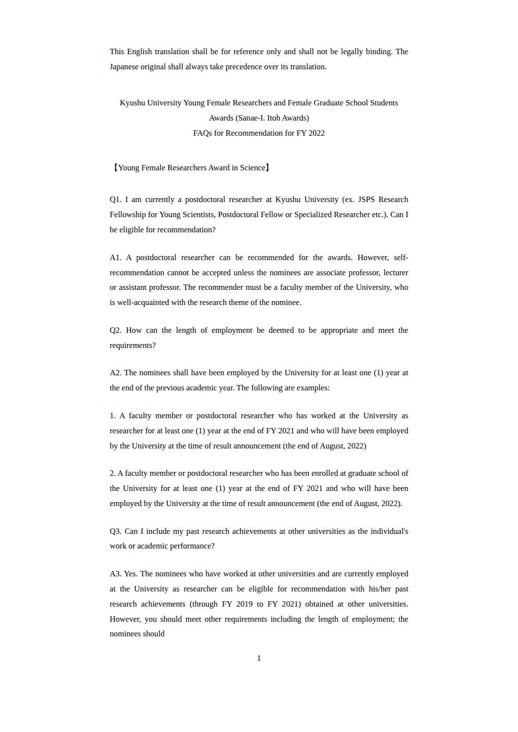This English translation shall be for reference only and shall not be legally binding. The Japanese original shall always take precedence over its translation.
Kyushu University Young Female Researchers and Female Graduate School Students Awards (Sanae-I. Itoh Awards) FAQs for Recommendation for FY 2022
【Young Female Researchers Award in Science】
Q1. I am currently a postdoctoral researcher at Kyushu University (ex. JSPS Research Fellowship for Young Scientists, Postdoctoral Fellow or Specialized Researcher etc.). Can I be eligible for recommendation?
A1. A postdoctoral researcher can be recommended for the awards. However, self-recommendation cannot be accepted unless the nominees are associate professor, lecturer or assistant professor. The recommender must be a faculty member of the University, who is well-acquainted with the research theme of the nominee.
Q2. How can the length of employment be deemed to be appropriate and meet the requirements?
A2. The nominees shall have been employed by the University for at least one (1) year at the end of the previous academic year. The following are examples:
1. A faculty member or postdoctoral researcher who has worked at the University as researcher for at least one (1) year at the end of FY 2021 and who will have been employed by the University at the time of result announcement (the end of August, 2022)
2. A faculty member or postdoctoral researcher who has been enrolled at graduate school of the University for at least one (1) year at the end of FY 2021 and who will have been employed by the University at the time of result announcement (the end of August, 2022).
Q3. Can I include my past research achievements at other universities as the individual's work or academic performance?
A3. Yes. The nominees who have worked at other universities and are currently employed at the University as researcher can be eligible for recommendation with his/her past research achievements (through FY 2019 to FY 2021) obtained at other universities. However, you should meet other requirements including the length of employment; the nominees should
1